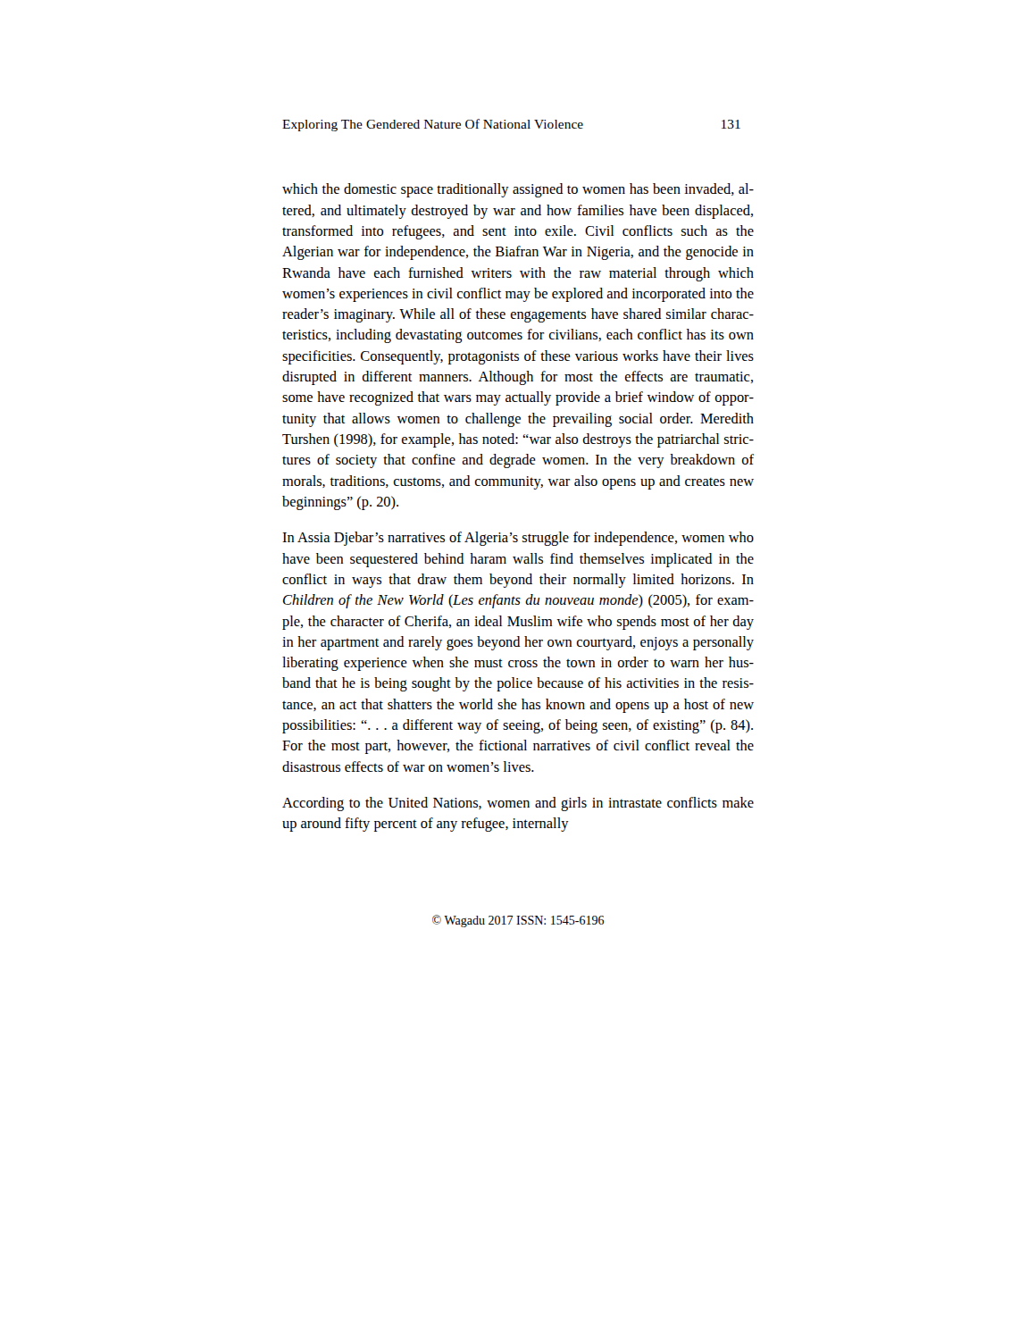Exploring The Gendered Nature Of National Violence 131
which the domestic space traditionally assigned to women has been invaded, altered, and ultimately destroyed by war and how families have been displaced, transformed into refugees, and sent into exile. Civil conflicts such as the Algerian war for independence, the Biafran War in Nigeria, and the genocide in Rwanda have each furnished writers with the raw material through which women’s experiences in civil conflict may be explored and incorporated into the reader’s imaginary. While all of these engagements have shared similar characteristics, including devastating outcomes for civilians, each conflict has its own specificities. Consequently, protagonists of these various works have their lives disrupted in different manners. Although for most the effects are traumatic, some have recognized that wars may actually provide a brief window of opportunity that allows women to challenge the prevailing social order. Meredith Turshen (1998), for example, has noted: “war also destroys the patriarchal strictures of society that confine and degrade women. In the very breakdown of morals, traditions, customs, and community, war also opens up and creates new beginnings” (p. 20).
In Assia Djebar’s narratives of Algeria’s struggle for independence, women who have been sequestered behind haram walls find themselves implicated in the conflict in ways that draw them beyond their normally limited horizons. In Children of the New World (Les enfants du nouveau monde) (2005), for example, the character of Cherifa, an ideal Muslim wife who spends most of her day in her apartment and rarely goes beyond her own courtyard, enjoys a personally liberating experience when she must cross the town in order to warn her husband that he is being sought by the police because of his activities in the resistance, an act that shatters the world she has known and opens up a host of new possibilities: “. . . a different way of seeing, of being seen, of existing” (p. 84). For the most part, however, the fictional narratives of civil conflict reveal the disastrous effects of war on women’s lives.
According to the United Nations, women and girls in intrastate conflicts make up around fifty percent of any refugee, internally
© Wagadu 2017 ISSN: 1545-6196